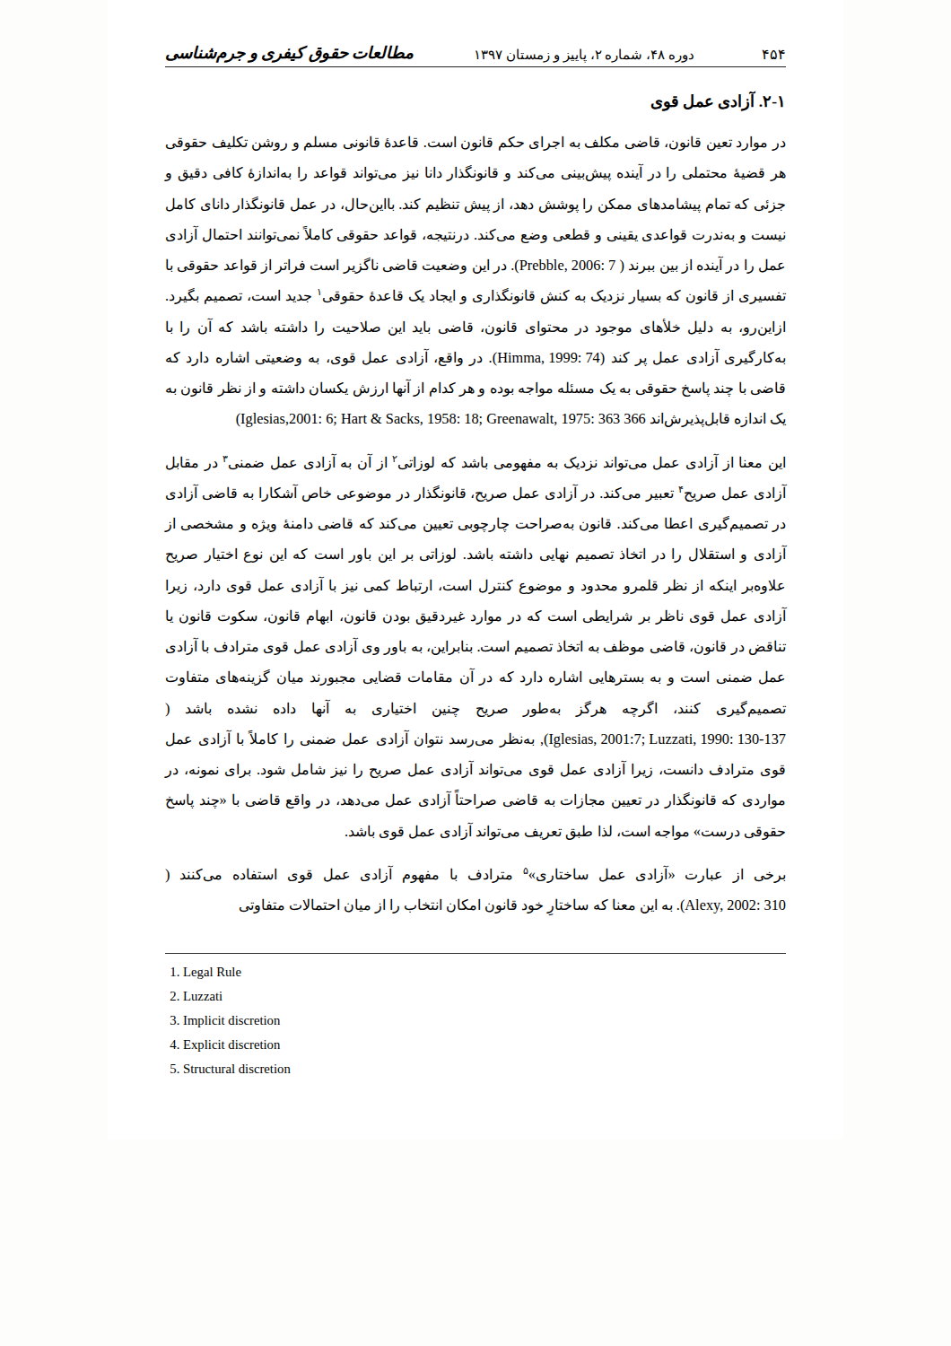۴۵۴
دوره ۴۸، شماره ۲، پاییز و زمستان ۱۳۹۷
مطالعات حقوق کیفری و جرم‌شناسی
۲-۱. آزادی عمل قوی
در موارد تعین قانون، قاضی مکلف به اجرای حکم قانون است. قاعدۀ قانونی مسلم و روشن تکلیف حقوقی هر قضیۀ محتملی را در آینده پیش‌بینی می‌کند و قانونگذار دانا نیز می‌تواند قواعد را به‌اندازۀ کافی دقیق و جزئی که تمام پیشامدهای ممکن را پوشش دهد، از پیش تنظیم کند. بااین‌حال، در عمل قانونگذار دانای کامل نیست و به‌ندرت قواعدی یقینی و قطعی وضع می‌کند. درنتیجه، قواعد حقوقی کاملاً نمی‌توانند احتمال آزادی عمل را در آینده از بین ببرند ( Prebble, 2006: 7). در این وضعیت قاضی ناگزیر است فراتر از قواعد حقوقی با تفسیری از قانون که بسیار نزدیک به کنش قانونگذاری و ایجاد یک قاعدۀ حقوقی۱ جدید است، تصمیم بگیرد. ازاین‌رو، به دلیل خلأهای موجود در محتوای قانون، قاضی باید این صلاحیت را داشته باشد که آن را با به‌کارگیری آزادی عمل پر کند (Himma, 1999: 74). در واقع، آزادی عمل قوی، به وضعیتی اشاره دارد که قاضی با چند پاسخ حقوقی به یک مسئله مواجه بوده و هر کدام از آنها ارزش یکسان داشته و از نظر قانون به یک اندازه قابل‌پذیرش‌اند (Iglesias,2001: 6; Hart & Sacks, 1958: 18; Greenawalt, 1975: 363 366
این معنا از آزادی عمل می‌تواند نزدیک به مفهومی باشد که لوزاتی۲ از آن به آزادی عمل ضمنی۳ در مقابل آزادی عمل صریح۴ تعبیر می‌کند. در آزادی عمل صریح، قانونگذار در موضوعی خاص آشکارا به قاضی آزادی در تصمیم‌گیری اعطا می‌کند. قانون به‌صراحت چارچوبی تعیین می‌کند که قاضی دامنۀ ویژه و مشخصی از آزادی و استقلال را در اتخاذ تصمیم نهایی داشته باشد. لوزاتی بر این باور است که این نوع اختیار صریح علاوه‌بر اینکه از نظر قلمرو محدود و موضوع کنترل است، ارتباط کمی نیز با آزادی عمل قوی دارد، زیرا آزادی عمل قوی ناظر بر شرایطی است که در موارد غیردقیق بودن قانون، ابهام قانون، سکوت قانون یا تناقض در قانون، قاضی موظف به اتخاذ تصمیم است. بنابراین، به باور وی آزادی عمل قوی مترادف با آزادی عمل ضمنی است و به بسترهایی اشاره دارد که در آن مقامات قضایی مجبورند میان گزینه‌های متفاوت تصمیم‌گیری کنند، اگرچه هرگز به‌طور صریح چنین اختیاری به آنها داده نشده باشد ( Iglesias, 2001:7; Luzzati, 1990: 130-137), به‌نظر می‌رسد نتوان آزادی عمل ضمنی را کاملاً با آزادی عمل قوی مترادف دانست، زیرا آزادی عمل قوی می‌تواند آزادی عمل صریح را نیز شامل شود. برای نمونه، در مواردی که قانونگذار در تعیین مجازات به قاضی صراحتاً آزادی عمل می‌دهد، در واقع قاضی با «چند پاسخ حقوقی درست» مواجه است، لذا طبق تعریف می‌تواند آزادی عمل قوی باشد.
برخی از عبارت «آزادی عمل ساختاری»۵ مترادف با مفهوم آزادی عمل قوی استفاده می‌کنند (Alexy, 2002: 310). به این معنا که ساختارِ خود قانون امکان انتخاب را از میان احتمالات متفاوتی
Legal Rule
Luzzati
Implicit discretion
Explicit discretion
Structural discretion